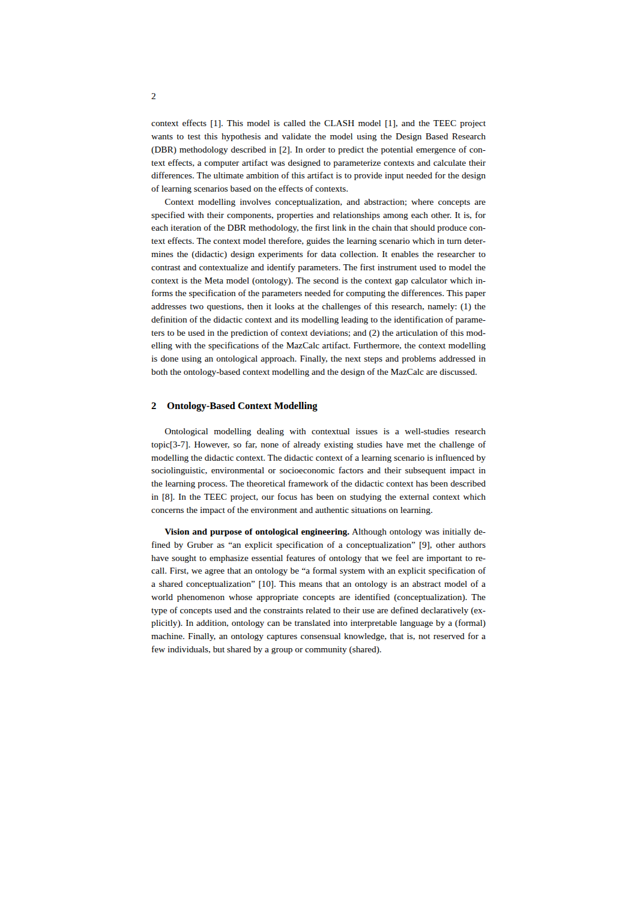2
context effects [1]. This model is called the CLASH model [1], and the TEEC project wants to test this hypothesis and validate the model using the Design Based Research (DBR) methodology described in [2]. In order to predict the potential emergence of context effects, a computer artifact was designed to parameterize contexts and calculate their differences. The ultimate ambition of this artifact is to provide input needed for the design of learning scenarios based on the effects of contexts.
Context modelling involves conceptualization, and abstraction; where concepts are specified with their components, properties and relationships among each other. It is, for each iteration of the DBR methodology, the first link in the chain that should produce context effects. The context model therefore, guides the learning scenario which in turn determines the (didactic) design experiments for data collection. It enables the researcher to contrast and contextualize and identify parameters. The first instrument used to model the context is the Meta model (ontology). The second is the context gap calculator which informs the specification of the parameters needed for computing the differences. This paper addresses two questions, then it looks at the challenges of this research, namely: (1) the definition of the didactic context and its modelling leading to the identification of parameters to be used in the prediction of context deviations; and (2) the articulation of this modelling with the specifications of the MazCalc artifact. Furthermore, the context modelling is done using an ontological approach. Finally, the next steps and problems addressed in both the ontology-based context modelling and the design of the MazCalc are discussed.
2 Ontology-Based Context Modelling
Ontological modelling dealing with contextual issues is a well-studies research topic[3-7]. However, so far, none of already existing studies have met the challenge of modelling the didactic context. The didactic context of a learning scenario is influenced by sociolinguistic, environmental or socioeconomic factors and their subsequent impact in the learning process. The theoretical framework of the didactic context has been described in [8]. In the TEEC project, our focus has been on studying the external context which concerns the impact of the environment and authentic situations on learning.
Vision and purpose of ontological engineering. Although ontology was initially defined by Gruber as “an explicit specification of a conceptualization” [9], other authors have sought to emphasize essential features of ontology that we feel are important to recall. First, we agree that an ontology be “a formal system with an explicit specification of a shared conceptualization” [10]. This means that an ontology is an abstract model of a world phenomenon whose appropriate concepts are identified (conceptualization). The type of concepts used and the constraints related to their use are defined declaratively (explicitly). In addition, ontology can be translated into interpretable language by a (formal) machine. Finally, an ontology captures consensual knowledge, that is, not reserved for a few individuals, but shared by a group or community (shared).